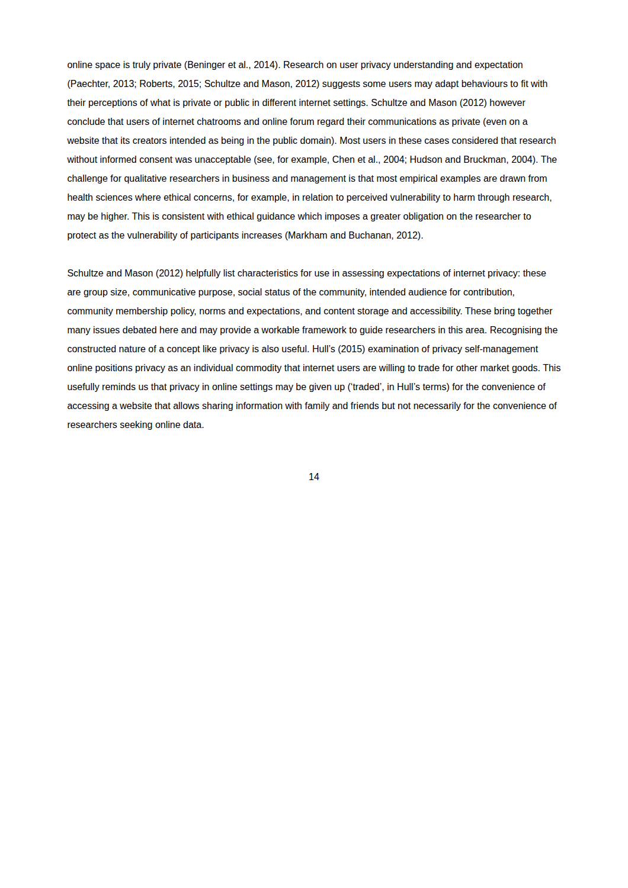online space is truly private (Beninger et al., 2014). Research on user privacy understanding and expectation (Paechter, 2013; Roberts, 2015; Schultze and Mason, 2012) suggests some users may adapt behaviours to fit with their perceptions of what is private or public in different internet settings. Schultze and Mason (2012) however conclude that users of internet chatrooms and online forum regard their communications as private (even on a website that its creators intended as being in the public domain). Most users in these cases considered that research without informed consent was unacceptable (see, for example, Chen et al., 2004; Hudson and Bruckman, 2004). The challenge for qualitative researchers in business and management is that most empirical examples are drawn from health sciences where ethical concerns, for example, in relation to perceived vulnerability to harm through research, may be higher. This is consistent with ethical guidance which imposes a greater obligation on the researcher to protect as the vulnerability of participants increases (Markham and Buchanan, 2012).
Schultze and Mason (2012) helpfully list characteristics for use in assessing expectations of internet privacy: these are group size, communicative purpose, social status of the community, intended audience for contribution, community membership policy, norms and expectations, and content storage and accessibility. These bring together many issues debated here and may provide a workable framework to guide researchers in this area. Recognising the constructed nature of a concept like privacy is also useful. Hull’s (2015) examination of privacy self-management online positions privacy as an individual commodity that internet users are willing to trade for other market goods. This usefully reminds us that privacy in online settings may be given up (‘traded’, in Hull’s terms) for the convenience of accessing a website that allows sharing information with family and friends but not necessarily for the convenience of researchers seeking online data.
14